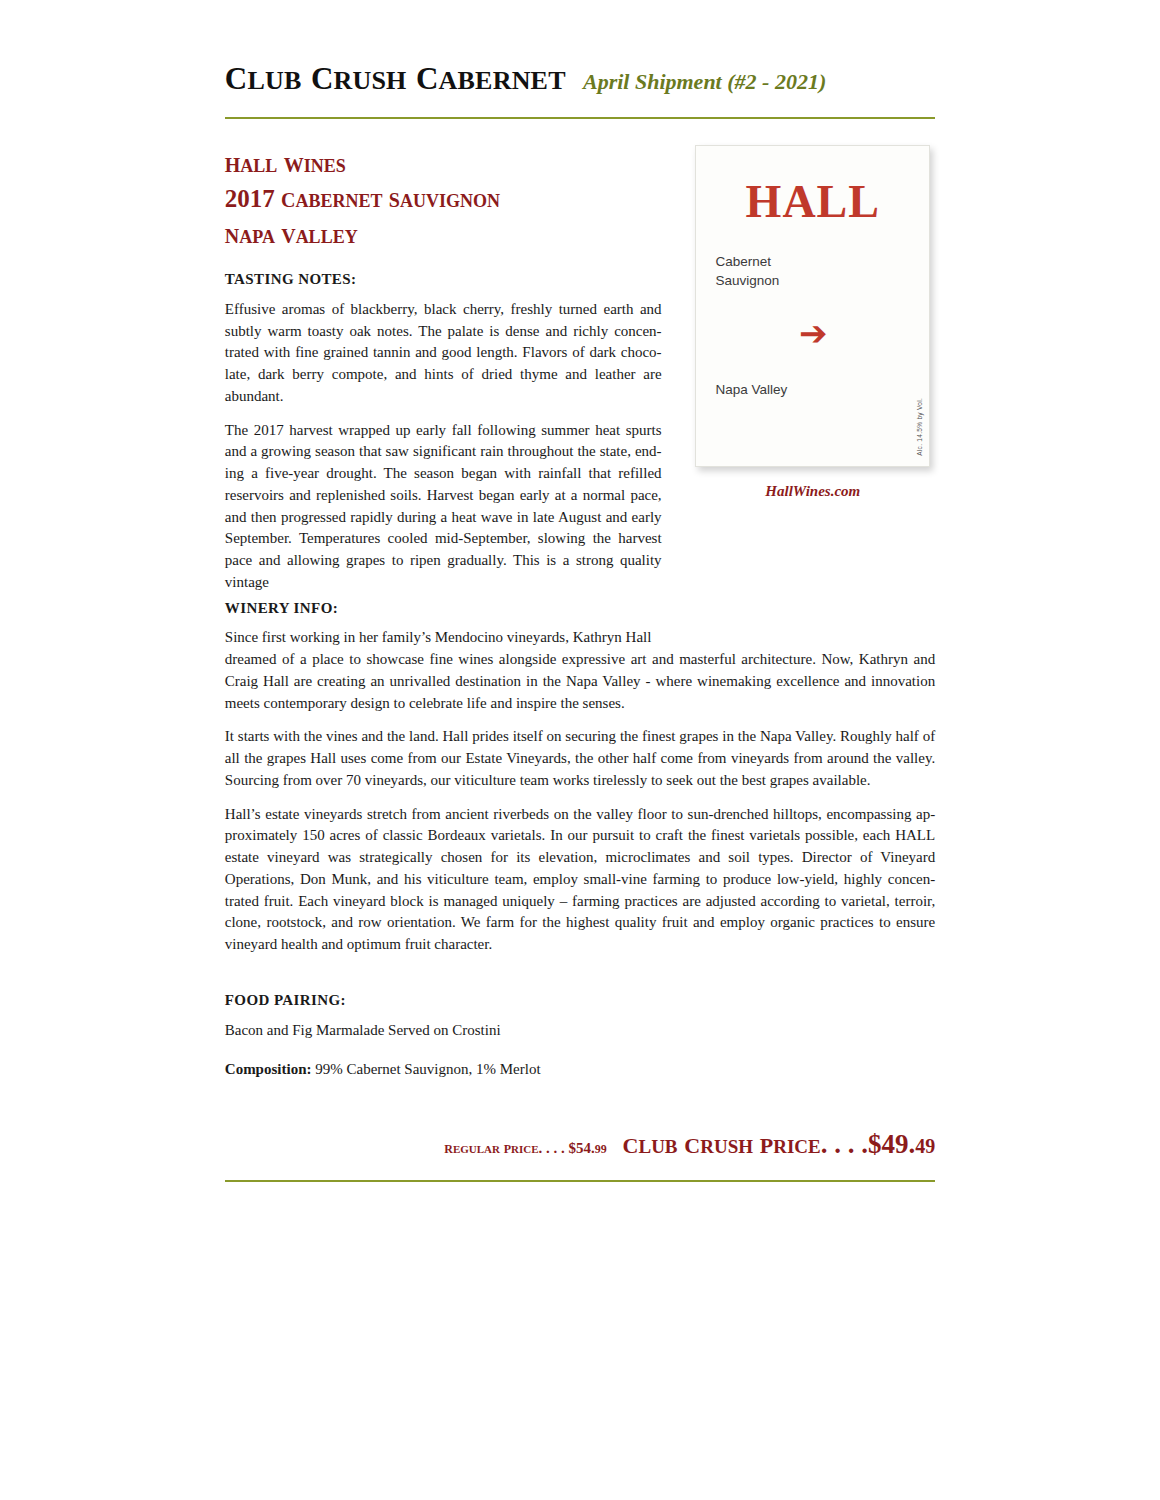Club Crush Cabernet
April Shipment (#2 - 2021)
Hall Wines
2017 Cabernet Sauvignon
Napa Valley
TASTING NOTES:
Effusive aromas of blackberry, black cherry, freshly turned earth and subtly warm toasty oak notes. The palate is dense and richly concentrated with fine grained tannin and good length. Flavors of dark chocolate, dark berry compote, and hints of dried thyme and leather are abundant.
The 2017 harvest wrapped up early fall following summer heat spurts and a growing season that saw significant rain throughout the state, ending a five-year drought. The season began with rainfall that refilled reservoirs and replenished soils. Harvest began early at a normal pace, and then progressed rapidly during a heat wave in late August and early September. Temperatures cooled mid-September, slowing the harvest pace and allowing grapes to ripen gradually. This is a strong quality vintage
HALL
Cabernet
Sauvignon
➔
Napa Valley
Alc. 14.5% by Vol.
HallWines.com
WINERY INFO:
Since first working in her family’s Mendocino vineyards, Kathryn Hall
dreamed of a place to showcase fine wines alongside expressive art and masterful architecture. Now, Kathryn and Craig Hall are creating an unrivalled destination in the Napa Valley - where winemaking excellence and innovation meets contemporary design to celebrate life and inspire the senses.
It starts with the vines and the land. Hall prides itself on securing the finest grapes in the Napa Valley. Roughly half of all the grapes Hall uses come from our Estate Vineyards, the other half come from vineyards from around the valley. Sourcing from over 70 vineyards, our viticulture team works tirelessly to seek out the best grapes available.
Hall’s estate vineyards stretch from ancient riverbeds on the valley floor to sun-drenched hilltops, encompassing approximately 150 acres of classic Bordeaux varietals. In our pursuit to craft the finest varietals possible, each HALL estate vineyard was strategically chosen for its elevation, microclimates and soil types. Director of Vineyard Operations, Don Munk, and his viticulture team, employ small-vine farming to produce low-yield, highly concentrated fruit. Each vineyard block is managed uniquely – farming practices are adjusted according to varietal, terroir, clone, rootstock, and row orientation. We farm for the highest quality fruit and employ organic practices to ensure vineyard health and optimum fruit character.
FOOD PAIRING:
Bacon and Fig Marmalade Served on Crostini
Composition: 99% Cabernet Sauvignon, 1% Merlot
Regular Price. . . . $54.99 Club Crush Price. . . .$49.49